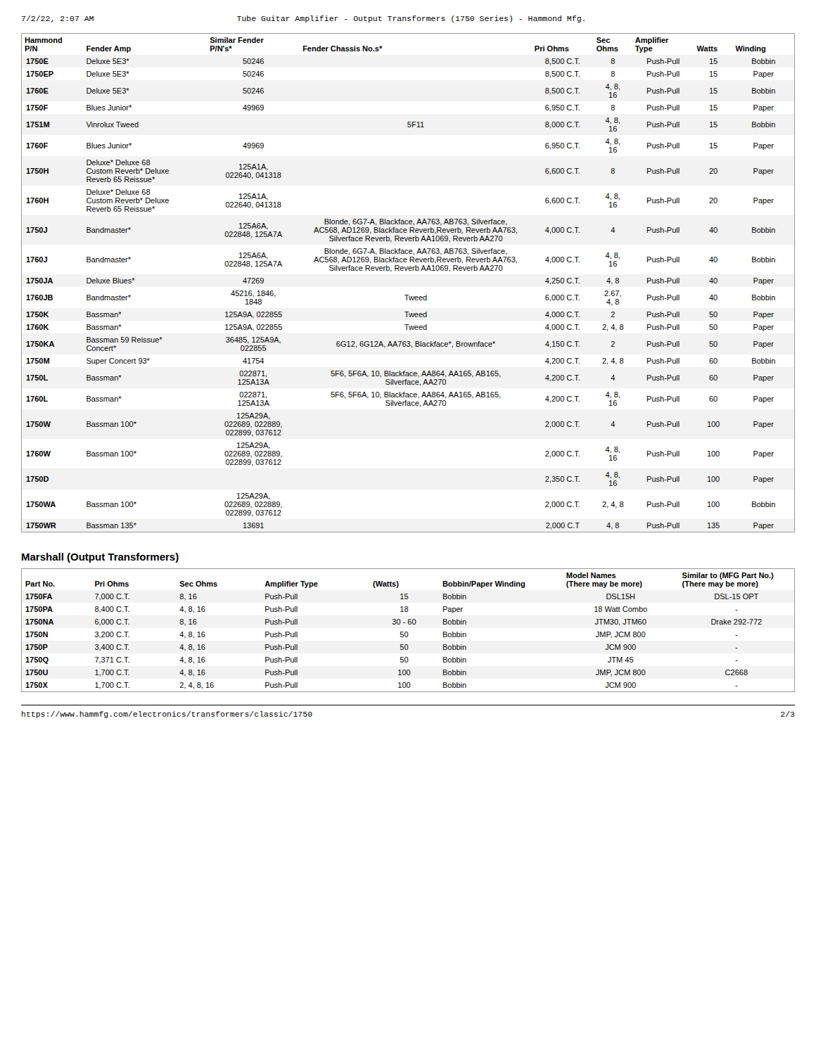7/2/22, 2:07 AM
Tube Guitar Amplifier - Output Transformers (1750 Series) - Hammond Mfg.
| Hammond P/N | Fender Amp | Similar Fender P/N's* | Fender Chassis No.s* | Pri Ohms | Sec Ohms | Amplifier Type | Watts | Winding |
| --- | --- | --- | --- | --- | --- | --- | --- | --- |
| 1750E | Deluxe 5E3* | 50246 | | 8,500 C.T. | 8 | Push-Pull | 15 | Bobbin |
| 1750EP | Deluxe 5E3* | 50246 | | 8,500 C.T. | 8 | Push-Pull | 15 | Paper |
| 1760E | Deluxe 5E3* | 50246 | | 8,500 C.T. | 4, 8, 16 | Push-Pull | 15 | Bobbin |
| 1750F | Blues Junior* | 49969 | | 6,950 C.T. | 8 | Push-Pull | 15 | Paper |
| 1751M | Vinrolux Tweed | | 5F11 | 8,000 C.T. | 4, 8, 16 | Push-Pull | 15 | Bobbin |
| 1760F | Blues Junior* | 49969 | | 6,950 C.T. | 4, 8, 16 | Push-Pull | 15 | Paper |
| 1750H | Deluxe* Deluxe 68 Custom Reverb* Deluxe Reverb 65 Reissue* | 125A1A, 022640, 041318 | | 6,600 C.T. | 8 | Push-Pull | 20 | Paper |
| 1760H | Deluxe* Deluxe 68 Custom Reverb* Deluxe Reverb 65 Reissue* | 125A1A, 022640, 041318 | | 6,600 C.T. | 4, 8, 16 | Push-Pull | 20 | Paper |
| 1750J | Bandmaster* | 125A6A, 022848, 125A7A | Blonde, 6G7-A, Blackface, AA763, AB763, Silverface, AC568, AD1269, Blackface Reverb,Reverb, Reverb AA763, Silverface Reverb, Reverb AA1069, Reverb AA270 | 4,000 C.T. | 4 | Push-Pull | 40 | Bobbin |
| 1760J | Bandmaster* | 125A6A, 022848, 125A7A | Blonde, 6G7-A, Blackface, AA763, AB763, Silverface, AC568, AD1269, Blackface Reverb,Reverb, Reverb AA763, Silverface Reverb, Reverb AA1069, Reverb AA270 | 4,000 C.T. | 4, 8, 16 | Push-Pull | 40 | Bobbin |
| 1750JA | Deluxe Blues* | 47269 | | 4,250 C.T. | 4, 8 | Push-Pull | 40 | Paper |
| 1760JB | Bandmaster* | 45216, 1846, 1848 | Tweed | 6,000 C.T. | 2.67, 4, 8 | Push-Pull | 40 | Bobbin |
| 1750K | Bassman* | 125A9A, 022855 | Tweed | 4,000 C.T. | 2 | Push-Pull | 50 | Paper |
| 1760K | Bassman* | 125A9A, 022855 | Tweed | 4,000 C.T. | 2, 4, 8 | Push-Pull | 50 | Paper |
| 1750KA | Bassman 59 Reissue* Concert* | 36485, 125A9A, 022855 | 6G12, 6G12A, AA763, Blackface*, Brownface* | 4,150 C.T. | 2 | Push-Pull | 50 | Paper |
| 1750M | Super Concert 93* | 41754 | | 4,200 C.T. | 2, 4, 8 | Push-Pull | 60 | Bobbin |
| 1750L | Bassman* | 022871, 125A13A | 5F6, 5F6A, 10, Blackface, AA864, AA165, AB165, Silverface, AA270 | 4,200 C.T. | 4 | Push-Pull | 60 | Paper |
| 1760L | Bassman* | 022871, 125A13A | 5F6, 5F6A, 10, Blackface, AA864, AA165, AB165, Silverface, AA270 | 4,200 C.T. | 4, 8, 16 | Push-Pull | 60 | Paper |
| 1750W | Bassman 100* | 125A29A, 022689, 022889, 022899, 037612 | | 2,000 C.T. | 4 | Push-Pull | 100 | Paper |
| 1760W | Bassman 100* | 125A29A, 022689, 022889, 022899, 037612 | | 2,000 C.T. | 4, 8, 16 | Push-Pull | 100 | Paper |
| 1750D | | | | 2,350 C.T. | 4, 8, 16 | Push-Pull | 100 | Paper |
| 1750WA | Bassman 100* | 125A29A, 022689, 022889, 022899, 037612 | | 2,000 C.T. | 2, 4, 8 | Push-Pull | 100 | Bobbin |
| 1750WR | Bassman 135* | 13691 | | 2,000 C.T | 4, 8 | Push-Pull | 135 | Paper |
Marshall (Output Transformers)
| Part No. | Pri Ohms | Sec Ohms | Amplifier Type | (Watts) | Bobbin/Paper Winding | Model Names (There may be more) | Similar to (MFG Part No.) (There may be more) |
| --- | --- | --- | --- | --- | --- | --- | --- |
| 1750FA | 7,000 C.T. | 8, 16 | Push-Pull | 15 | Bobbin | DSL15H | DSL-15 OPT |
| 1750PA | 8,400 C.T. | 4, 8, 16 | Push-Pull | 18 | Paper | 18 Watt Combo | - |
| 1750NA | 6,000 C.T. | 8, 16 | Push-Pull | 30 - 60 | Bobbin | JTM30, JTM60 | Drake 292-772 |
| 1750N | 3,200 C.T. | 4, 8, 16 | Push-Pull | 50 | Bobbin | JMP, JCM 800 | - |
| 1750P | 3,400 C.T. | 4, 8, 16 | Push-Pull | 50 | Bobbin | JCM 900 | - |
| 1750Q | 7,371 C.T. | 4, 8, 16 | Push-Pull | 50 | Bobbin | JTM 45 | - |
| 1750U | 1,700 C.T. | 4, 8, 16 | Push-Pull | 100 | Bobbin | JMP, JCM 800 | C2668 |
| 1750X | 1,700 C.T. | 2, 4, 8, 16 | Push-Pull | 100 | Bobbin | JCM 900 | - |
https://www.hammfg.com/electronics/transformers/classic/1750
2/3